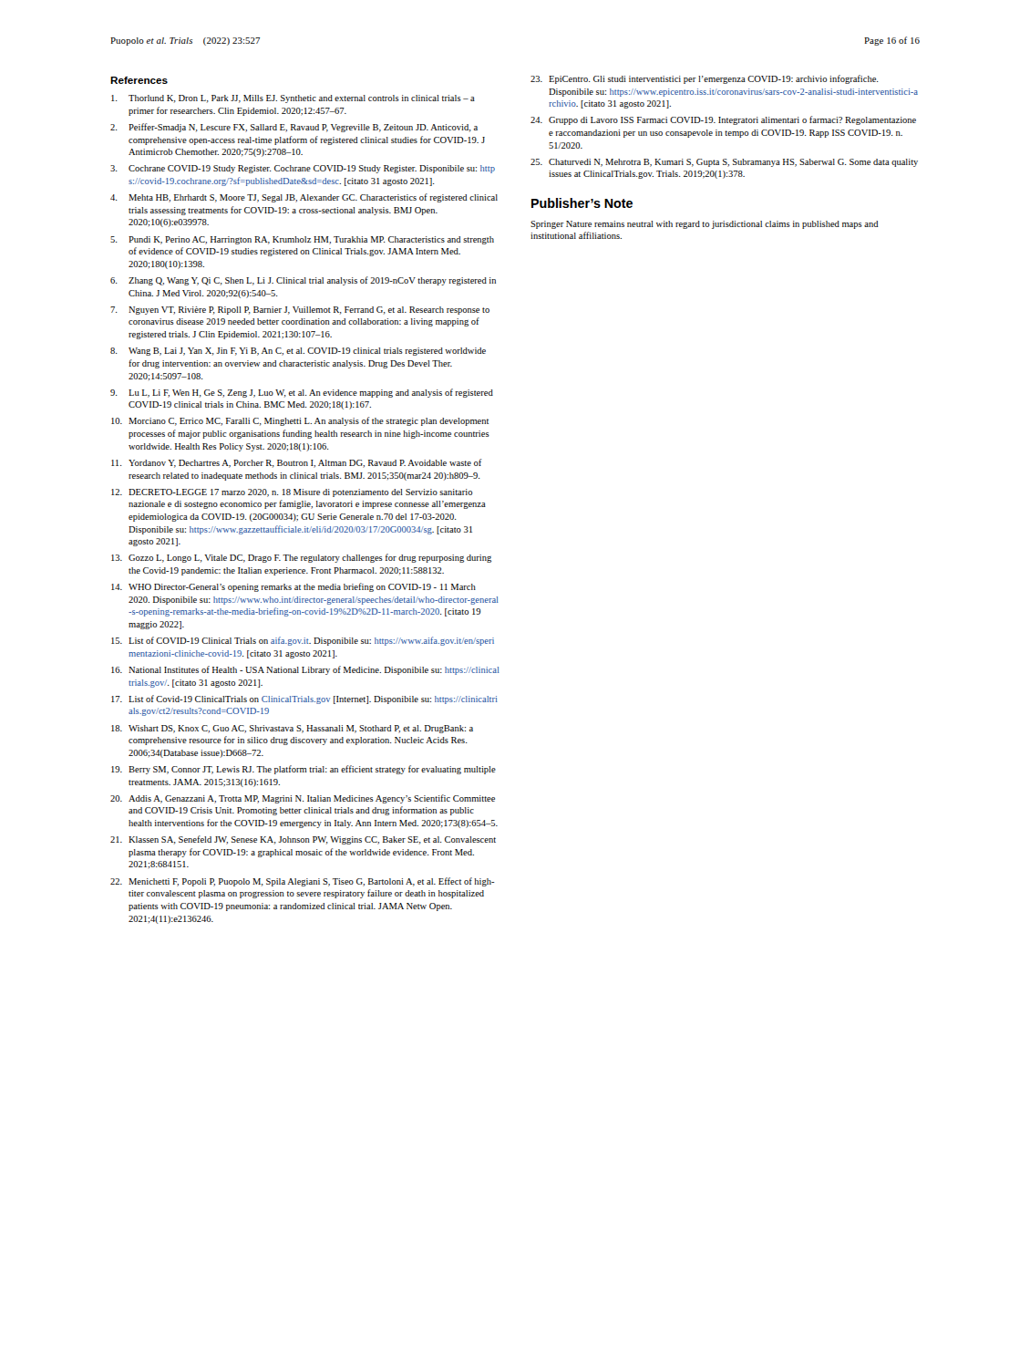Puopolo et al. Trials (2022) 23:527
Page 16 of 16
References
Thorlund K, Dron L, Park JJ, Mills EJ. Synthetic and external controls in clinical trials – a primer for researchers. Clin Epidemiol. 2020;12:457–67.
Peiffer-Smadja N, Lescure FX, Sallard E, Ravaud P, Vegreville B, Zeitoun JD. Anticovid, a comprehensive open-access real-time platform of registered clinical studies for COVID-19. J Antimicrob Chemother. 2020;75(9):2708–10.
Cochrane COVID-19 Study Register. Cochrane COVID-19 Study Register. Disponibile su: https://covid-19.cochrane.org/?sf=publishedDate&sd=desc. [citato 31 agosto 2021].
Mehta HB, Ehrhardt S, Moore TJ, Segal JB, Alexander GC. Characteristics of registered clinical trials assessing treatments for COVID-19: a cross-sectional analysis. BMJ Open. 2020;10(6):e039978.
Pundi K, Perino AC, Harrington RA, Krumholz HM, Turakhia MP. Characteristics and strength of evidence of COVID-19 studies registered on Clinical Trials.gov. JAMA Intern Med. 2020;180(10):1398.
Zhang Q, Wang Y, Qi C, Shen L, Li J. Clinical trial analysis of 2019-nCoV therapy registered in China. J Med Virol. 2020;92(6):540–5.
Nguyen VT, Rivière P, Ripoll P, Barnier J, Vuillemot R, Ferrand G, et al. Research response to coronavirus disease 2019 needed better coordination and collaboration: a living mapping of registered trials. J Clin Epidemiol. 2021;130:107–16.
Wang B, Lai J, Yan X, Jin F, Yi B, An C, et al. COVID-19 clinical trials registered worldwide for drug intervention: an overview and characteristic analysis. Drug Des Devel Ther. 2020;14:5097–108.
Lu L, Li F, Wen H, Ge S, Zeng J, Luo W, et al. An evidence mapping and analysis of registered COVID-19 clinical trials in China. BMC Med. 2020;18(1):167.
Morciano C, Errico MC, Faralli C, Minghetti L. An analysis of the strategic plan development processes of major public organisations funding health research in nine high-income countries worldwide. Health Res Policy Syst. 2020;18(1):106.
Yordanov Y, Dechartres A, Porcher R, Boutron I, Altman DG, Ravaud P. Avoidable waste of research related to inadequate methods in clinical trials. BMJ. 2015;350(mar24 20):h809–9.
DECRETO-LEGGE 17 marzo 2020, n. 18 Misure di potenziamento del Servizio sanitario nazionale e di sostegno economico per famiglie, lavoratori e imprese connesse all’emergenza epidemiologica da COVID-19. (20G00034); GU Serie Generale n.70 del 17-03-2020. Disponibile su: https://www.gazzettaufficiale.it/eli/id/2020/03/17/20G00034/sg. [citato 31 agosto 2021].
Gozzo L, Longo L, Vitale DC, Drago F. The regulatory challenges for drug repurposing during the Covid-19 pandemic: the Italian experience. Front Pharmacol. 2020;11:588132.
WHO Director-General’s opening remarks at the media briefing on COVID-19 - 11 March 2020. Disponibile su: https://www.who.int/director-general/speeches/detail/who-director-general-s-opening-remarks-at-the-media-briefing-on-covid-19%2D%2D-11-march-2020. [citato 19 maggio 2022].
List of COVID-19 Clinical Trials on aifa.gov.it. Disponibile su: https://www.aifa.gov.it/en/sperimentazioni-cliniche-covid-19. [citato 31 agosto 2021].
National Institutes of Health - USA National Library of Medicine. Disponibile su: https://clinicaltrials.gov/. [citato 31 agosto 2021].
List of Covid-19 ClinicalTrials on ClinicalTrials.gov [Internet]. Disponibile su: https://clinicaltrials.gov/ct2/results?cond=COVID-19
Wishart DS, Knox C, Guo AC, Shrivastava S, Hassanali M, Stothard P, et al. DrugBank: a comprehensive resource for in silico drug discovery and exploration. Nucleic Acids Res. 2006;34(Database issue):D668–72.
Berry SM, Connor JT, Lewis RJ. The platform trial: an efficient strategy for evaluating multiple treatments. JAMA. 2015;313(16):1619.
Addis A, Genazzani A, Trotta MP, Magrini N. Italian Medicines Agency’s Scientific Committee and COVID-19 Crisis Unit. Promoting better clinical trials and drug information as public health interventions for the COVID-19 emergency in Italy. Ann Intern Med. 2020;173(8):654–5.
Klassen SA, Senefeld JW, Senese KA, Johnson PW, Wiggins CC, Baker SE, et al. Convalescent plasma therapy for COVID-19: a graphical mosaic of the worldwide evidence. Front Med. 2021;8:684151.
Menichetti F, Popoli P, Puopolo M, Spila Alegiani S, Tiseo G, Bartoloni A, et al. Effect of high-titer convalescent plasma on progression to severe respiratory failure or death in hospitalized patients with COVID-19 pneumonia: a randomized clinical trial. JAMA Netw Open. 2021;4(11):e2136246.
EpiCentro. Gli studi interventistici per l’emergenza COVID-19: archivio infografiche. Disponibile su: https://www.epicentro.iss.it/coronavirus/sars-cov-2-analisi-studi-interventistici-archivio. [citato 31 agosto 2021].
Gruppo di Lavoro ISS Farmaci COVID-19. Integratori alimentari o farmaci? Regolamentazione e raccomandazioni per un uso consapevole in tempo di COVID-19. Rapp ISS COVID-19. n. 51/2020.
Chaturvedi N, Mehrotra B, Kumari S, Gupta S, Subramanya HS, Saberwal G. Some data quality issues at ClinicalTrials.gov. Trials. 2019;20(1):378.
Publisher’s Note
Springer Nature remains neutral with regard to jurisdictional claims in published maps and institutional affiliations.